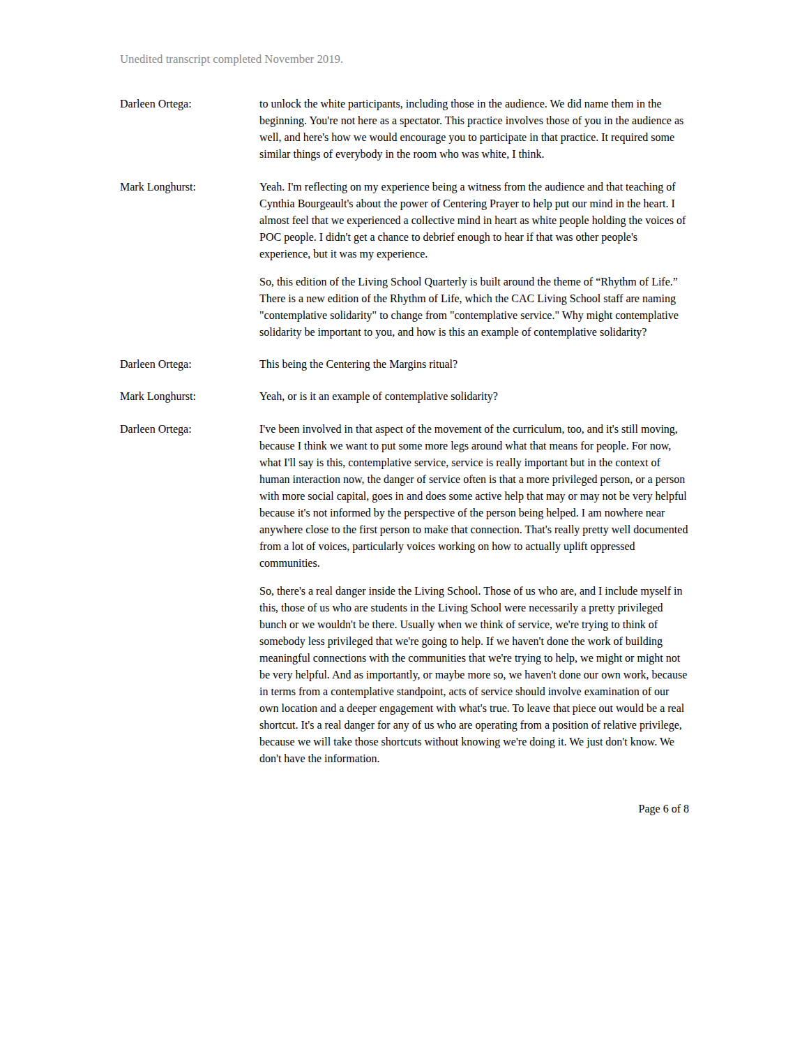Unedited transcript completed November 2019.
Darleen Ortega:
to unlock the white participants, including those in the audience. We did name them in the beginning. You're not here as a spectator. This practice involves those of you in the audience as well, and here's how we would encourage you to participate in that practice. It required some similar things of everybody in the room who was white, I think.
Mark Longhurst:
Yeah. I'm reflecting on my experience being a witness from the audience and that teaching of Cynthia Bourgeault's about the power of Centering Prayer to help put our mind in the heart. I almost feel that we experienced a collective mind in heart as white people holding the voices of POC people. I didn't get a chance to debrief enough to hear if that was other people's experience, but it was my experience.
So, this edition of the Living School Quarterly is built around the theme of “Rhythm of Life.” There is a new edition of the Rhythm of Life, which the CAC Living School staff are naming "contemplative solidarity" to change from "contemplative service." Why might contemplative solidarity be important to you, and how is this an example of contemplative solidarity?
Darleen Ortega:
This being the Centering the Margins ritual?
Mark Longhurst:
Yeah, or is it an example of contemplative solidarity?
Darleen Ortega:
I've been involved in that aspect of the movement of the curriculum, too, and it's still moving, because I think we want to put some more legs around what that means for people. For now, what I'll say is this, contemplative service, service is really important but in the context of human interaction now, the danger of service often is that a more privileged person, or a person with more social capital, goes in and does some active help that may or may not be very helpful because it's not informed by the perspective of the person being helped. I am nowhere near anywhere close to the first person to make that connection. That's really pretty well documented from a lot of voices, particularly voices working on how to actually uplift oppressed communities.
So, there's a real danger inside the Living School. Those of us who are, and I include myself in this, those of us who are students in the Living School were necessarily a pretty privileged bunch or we wouldn't be there. Usually when we think of service, we're trying to think of somebody less privileged that we're going to help. If we haven't done the work of building meaningful connections with the communities that we're trying to help, we might or might not be very helpful. And as importantly, or maybe more so, we haven't done our own work, because in terms from a contemplative standpoint, acts of service should involve examination of our own location and a deeper engagement with what's true. To leave that piece out would be a real shortcut. It's a real danger for any of us who are operating from a position of relative privilege, because we will take those shortcuts without knowing we're doing it. We just don't know. We don't have the information.
Page 6 of 8